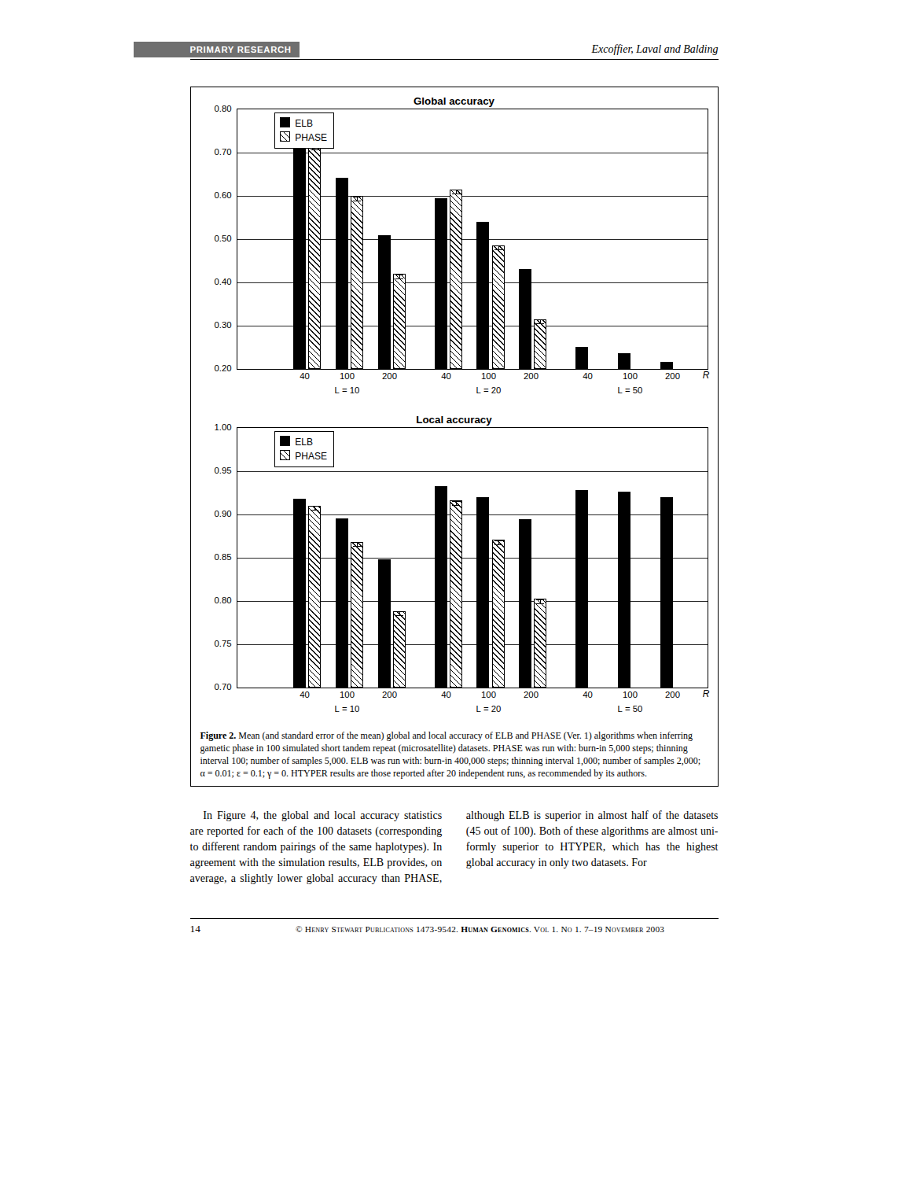PRIMARY RESEARCH
Excoffier, Laval and Balding
Global accuracy
0.80 0.70 0.60 0.50 0.40 0.30 0.20
ELB
PHASE
40 100 200 40 100 200 40 100 200 L = 10 L = 20 L = 50 R
Local accuracy
1.00 0.95 0.90 0.85 0.80 0.75 0.70
ELB
PHASE
40 100 200 40 100 200 40 100 200 L = 10 L = 20 L = 50 R
Figure 2. Mean (and standard error of the mean) global and local accuracy of ELB and PHASE (Ver. 1) algorithms when inferring gametic phase in 100 simulated short tandem repeat (microsatellite) datasets. PHASE was run with: burn-in 5,000 steps; thinning interval 100; number of samples 5,000. ELB was run with: burn-in 400,000 steps; thinning interval 1,000; number of samples 2,000; α = 0.01; ε = 0.1; γ = 0. HTYPER results are those reported after 20 independent runs, as recommended by its authors.
In Figure 4, the global and local accuracy statistics are reported for each of the 100 datasets (corresponding to different random pairings of the same haplotypes). In agreement with the simulation results, ELB provides, on average, a slightly lower global accuracy than PHASE, although ELB is superior in almost half of the datasets (45 out of 100). Both of these algorithms are almost uniformly superior to HTYPER, which has the highest global accuracy in only two datasets. For
14
© Henry Stewart Publications 1473-9542. Human Genomics. Vol 1. No 1. 7–19 November 2003